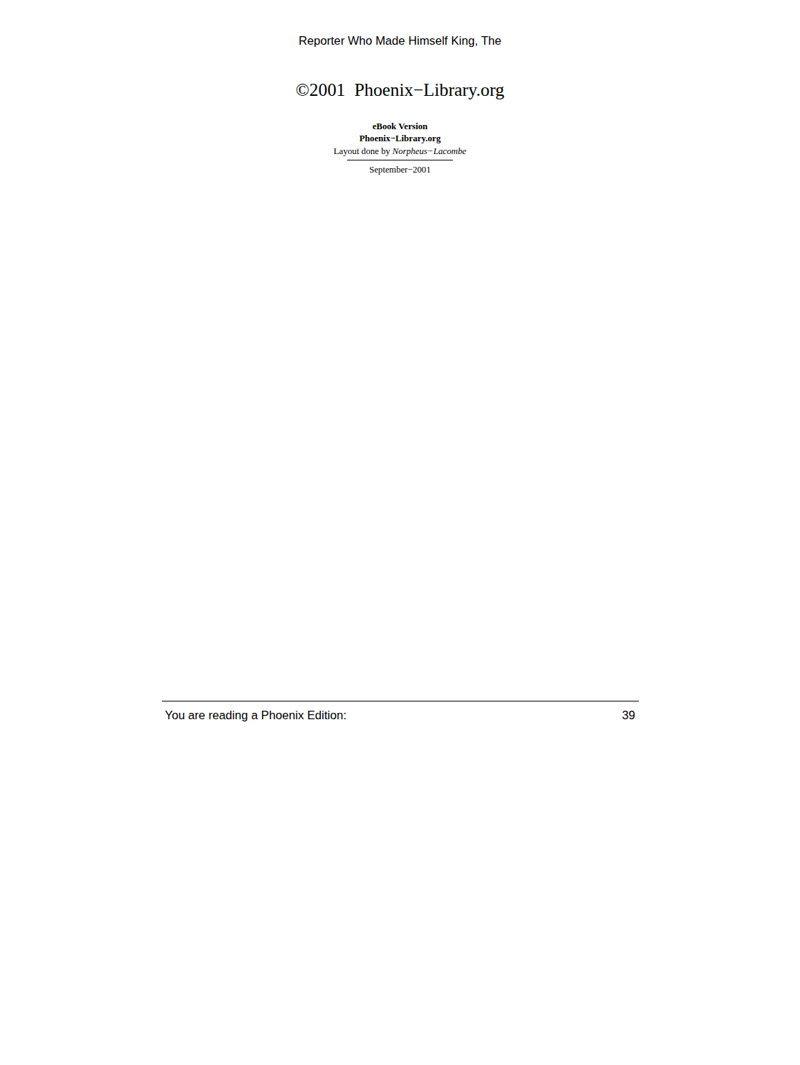Reporter Who Made Himself King, The
©2001 Phoenix−Library.org
eBook Version
Phoenix−Library.org
Layout done by Norpheus−Lacombe
September−2001
You are reading a Phoenix Edition: 39